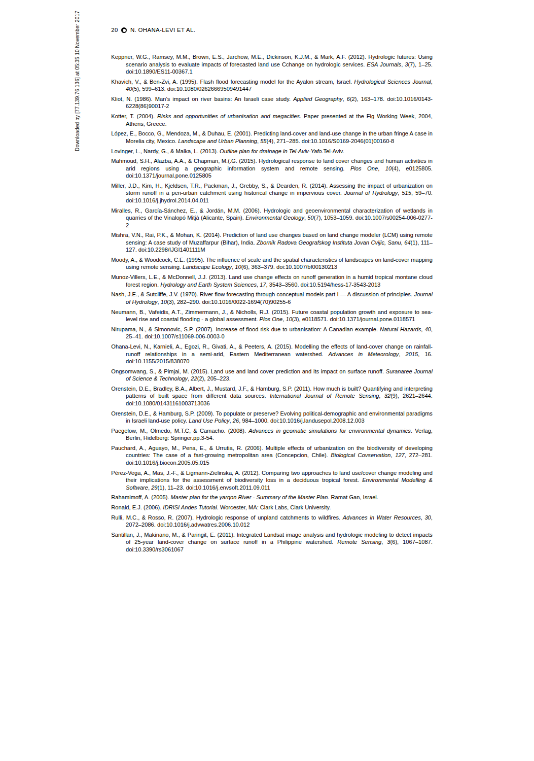Downloaded by [77.139.76.136] at 05:35 10 November 2017
20 N. OHANA-LEVI ET AL.
Keppner, W.G., Ramsey, M.M., Brown, E.S., Jarchow, M.E., Dickinson, K.J.M., & Mark, A.F. (2012). Hydrologic futures: Using scenario analysis to evaluate impacts of forecasted land use Cchange on hydrologic services. ESA Journals, 3(7), 1–25. doi:10.1890/ES11-00367.1
Khavich, V., & Ben-Zvi, A. (1995). Flash flood forecasting model for the Ayalon stream, Israel. Hydrological Sciences Journal, 40(5), 599–613. doi:10.1080/02626669509491447
Kliot, N. (1986). Man’s impact on river basins: An Israeli case study. Applied Geography, 6(2), 163–178. doi:10.1016/0143-6228(86)90017-2
Kotter, T. (2004). Risks and opportunities of urbanisation and megacities. Paper presented at the Fig Working Week, 2004, Athens, Greece.
López, E., Bocco, G., Mendoza, M., & Duhau, E. (2001). Predicting land-cover and land-use change in the urban fringe A case in Morelia city, Mexico. Landscape and Urban Planning, 55(4), 271–285. doi:10.1016/S0169-2046(01)00160-8
Lovinger, L., Nardy, G., & Malka, L. (2013). Outline plan for drainage in Tel-Aviv-Yafo.Tel-Aviv.
Mahmoud, S.H., Alazba, A.A., & Chapman, M.(.G. (2015). Hydrological response to land cover changes and human activities in arid regions using a geographic information system and remote sensing. Plos One, 10(4), e0125805. doi:10.1371/journal.pone.0125805
Miller, J.D., Kim, H., Kjeldsen, T.R., Packman, J., Grebby, S., & Dearden, R. (2014). Assessing the impact of urbanization on storm runoff in a peri-urban catchment using historical change in impervious cover. Journal of Hydrology, 515, 59–70. doi:10.1016/j.jhydrol.2014.04.011
Miralles, R., García-Sánchez, E., & Jordán, M.M. (2006). Hydrologic and geoenvironmental characterization of wetlands in quarries of the Vinalopó Mitjà (Alicante, Spain). Environmental Geology, 50(7), 1053–1059. doi:10.1007/s00254-006-0277-2
Mishra, V.N., Rai, P.K., & Mohan, K. (2014). Prediction of land use changes based on land change modeler (LCM) using remote sensing: A case study of Muzaffarpur (Bihar), India. Zbornik Radova Geografskog Instituta Jovan Cvijic, Sanu, 64(1), 111–127. doi:10.2298/IJGI1401111M
Moody, A., & Woodcock, C.E. (1995). The influence of scale and the spatial characteristics of landscapes on land-cover mapping using remote sensing. Landscape Ecology, 10(6), 363–379. doi:10.1007/bf00130213
Munoz-Villers, L.E., & McDonnell, J.J. (2013). Land use change effects on runoff generation in a humid tropical montane cloud forest region. Hydrology and Earth System Sciences, 17, 3543–3560. doi:10.5194/hess-17-3543-2013
Nash, J.E., & Sutcliffe, J.V. (1970). River flow forecasting through conceptual models part I — A discussion of principles. Journal of Hydrology, 10(3), 282–290. doi:10.1016/0022-1694(70)90255-6
Neumann, B., Vafeidis, A.T., Zimmermann, J., & Nicholls, R.J. (2015). Future coastal population growth and exposure to sea-level rise and coastal flooding - a global assessment. Plos One, 10(3), e0118571. doi:10.1371/journal.pone.0118571
Nirupama, N., & Simonovic, S.P. (2007). Increase of flood risk due to urbanisation: A Canadian example. Natural Hazards, 40, 25–41. doi:10.1007/s11069-006-0003-0
Ohana-Levi, N., Karnieli, A., Egozi, R., Givati, A., & Peeters, A. (2015). Modelling the effects of land-cover change on rainfall-runoff relationships in a semi-arid, Eastern Mediterranean watershed. Advances in Meteorology, 2015, 16. doi:10.1155/2015/838070
Ongsomwang, S., & Pimjai, M. (2015). Land use and land cover prediction and its impact on surface runoff. Suranaree Journal of Science & Technology, 22(2), 205–223.
Orenstein, D.E., Bradley, B.A., Albert, J., Mustard, J.F., & Hamburg, S.P. (2011). How much is built? Quantifying and interpreting patterns of built space from different data sources. International Journal of Remote Sensing, 32(9), 2621–2644. doi:10.1080/01431161003713036
Orenstein, D.E., & Hamburg, S.P. (2009). To populate or preserve? Evolving political-demographic and environmental paradigms in Israeli land-use policy. Land Use Policy, 26, 984–1000. doi:10.1016/j.landusepol.2008.12.003
Paegelow, M., Olmedo, M.T.C, & Camacho. (2008). Advances in geomatic simulations for environmental dynamics. Verlag, Berlin, Hidelberg: Springer.pp.3-54.
Pauchard, A., Aguayo, M., Pena, E., & Urrutia, R. (2006). Multiple effects of urbanization on the biodiversity of developing countries: The case of a fast-growing metropolitan area (Concepcion, Chile). Biological Covservation, 127, 272–281. doi:10.1016/j.biocon.2005.05.015
Pérez-Vega, A., Mas, J.-F., & Ligmann-Zielinska, A. (2012). Comparing two approaches to land use/cover change modeling and their implications for the assessment of biodiversity loss in a deciduous tropical forest. Environmental Modelling & Software, 29(1), 11–23. doi:10.1016/j.envsoft.2011.09.011
Rahamimoff, A. (2005). Master plan for the yarqon River - Summary of the Master Plan. Ramat Gan, Israel.
Ronald, E.J. (2006). IDRISI Andes Tutorial. Worcester, MA: Clark Labs, Clark University.
Rulli, M.C., & Rosso, R. (2007). Hydrologic response of unpland catchments to wildfires. Advances in Water Resources, 30, 2072–2086. doi:10.1016/j.advwatres.2006.10.012
Santillan, J., Makinano, M., & Paringit, E. (2011). Integrated Landsat image analysis and hydrologic modeling to detect impacts of 25-year land-cover change on surface runoff in a Philippine watershed. Remote Sensing, 3(6), 1067–1087. doi:10.3390/rs3061067